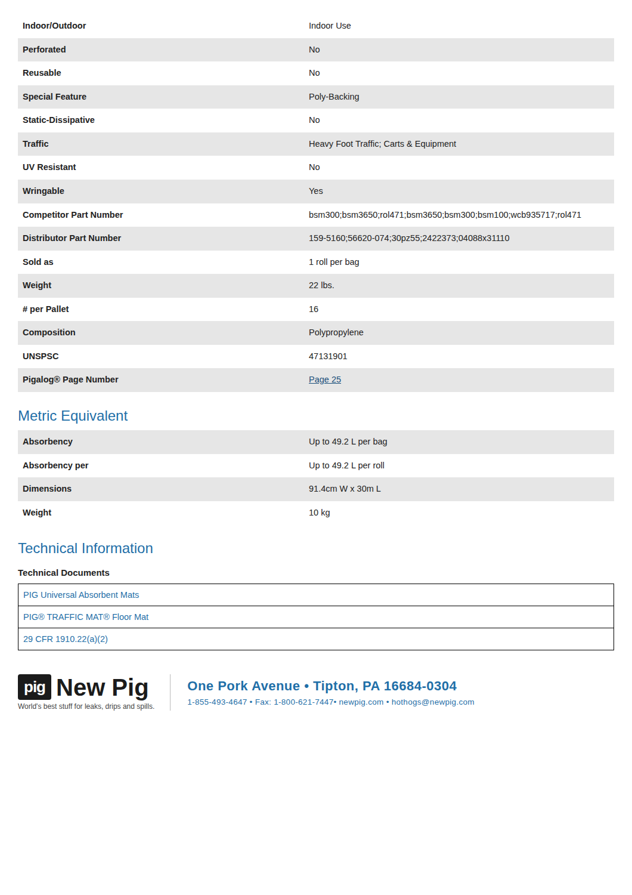| Indoor/Outdoor | Indoor Use |
| Perforated | No |
| Reusable | No |
| Special Feature | Poly-Backing |
| Static-Dissipative | No |
| Traffic | Heavy Foot Traffic; Carts & Equipment |
| UV Resistant | No |
| Wringable | Yes |
| Competitor Part Number | bsm300;bsm3650;rol471;bsm3650;bsm300;bsm100;wcb935717;rol471 |
| Distributor Part Number | 159-5160;56620-074;30pz55;2422373;04088x31110 |
| Sold as | 1 roll per bag |
| Weight | 22 lbs. |
| # per Pallet | 16 |
| Composition | Polypropylene |
| UNSPSC | 47131901 |
| Pigalog® Page Number | Page 25 |
Metric Equivalent
| Absorbency | Up to 49.2 L per bag |
| Absorbency per | Up to 49.2 L per roll |
| Dimensions | 91.4cm W x 30m L |
| Weight | 10 kg |
Technical Information
Technical Documents
| PIG Universal Absorbent Mats |
| PIG® TRAFFIC MAT® Floor Mat |
| 29 CFR 1910.22(a)(2) |
pig New Pig
World's best stuff for leaks, drips and spills.
One Pork Avenue • Tipton, PA 16684-0304
1-855-493-4647 • Fax: 1-800-621-7447• newpig.com • hothogs@newpig.com